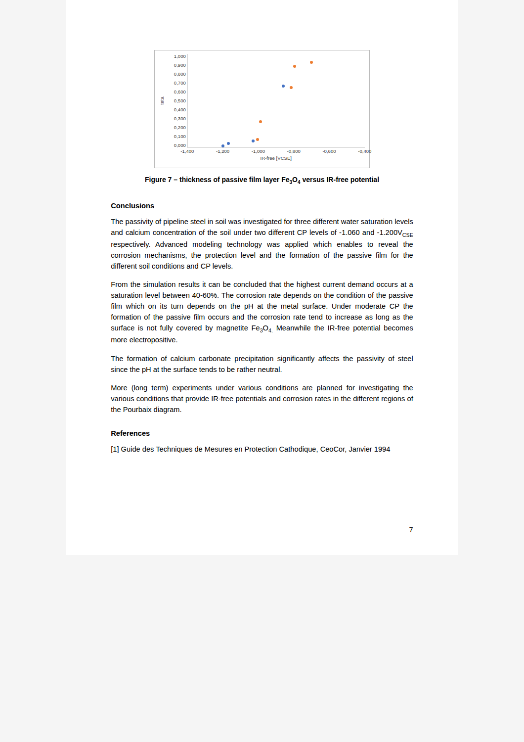teta
1,000
0,900
0,800
0,700
0,600
0,500
0,400
0,300
0,200
0,100
0,000
x: -1400 => 0%, -400 => 100% (left = (x+1400)/1000*100)
-1,400 -1,200 -1,000 -0,800 -0,600 -0,400
IR-free [VCSE]
Figure 7 – thickness of passive film layer Fe3O4 versus IR-free potential
Conclusions
The passivity of pipeline steel in soil was investigated for three different water saturation levels and calcium concentration of the soil under two different CP levels of -1.060 and -1.200VCSE respectively. Advanced modeling technology was applied which enables to reveal the corrosion mechanisms, the protection level and the formation of the passive film for the different soil conditions and CP levels.
From the simulation results it can be concluded that the highest current demand occurs at a saturation level between 40-60%. The corrosion rate depends on the condition of the passive film which on its turn depends on the pH at the metal surface. Under moderate CP the formation of the passive film occurs and the corrosion rate tend to increase as long as the surface is not fully covered by magnetite Fe3O4. Meanwhile the IR-free potential becomes more electropositive.
The formation of calcium carbonate precipitation significantly affects the passivity of steel since the pH at the surface tends to be rather neutral.
More (long term) experiments under various conditions are planned for investigating the various conditions that provide IR-free potentials and corrosion rates in the different regions of the Pourbaix diagram.
References
[1] Guide des Techniques de Mesures en Protection Cathodique, CeoCor, Janvier 1994
7